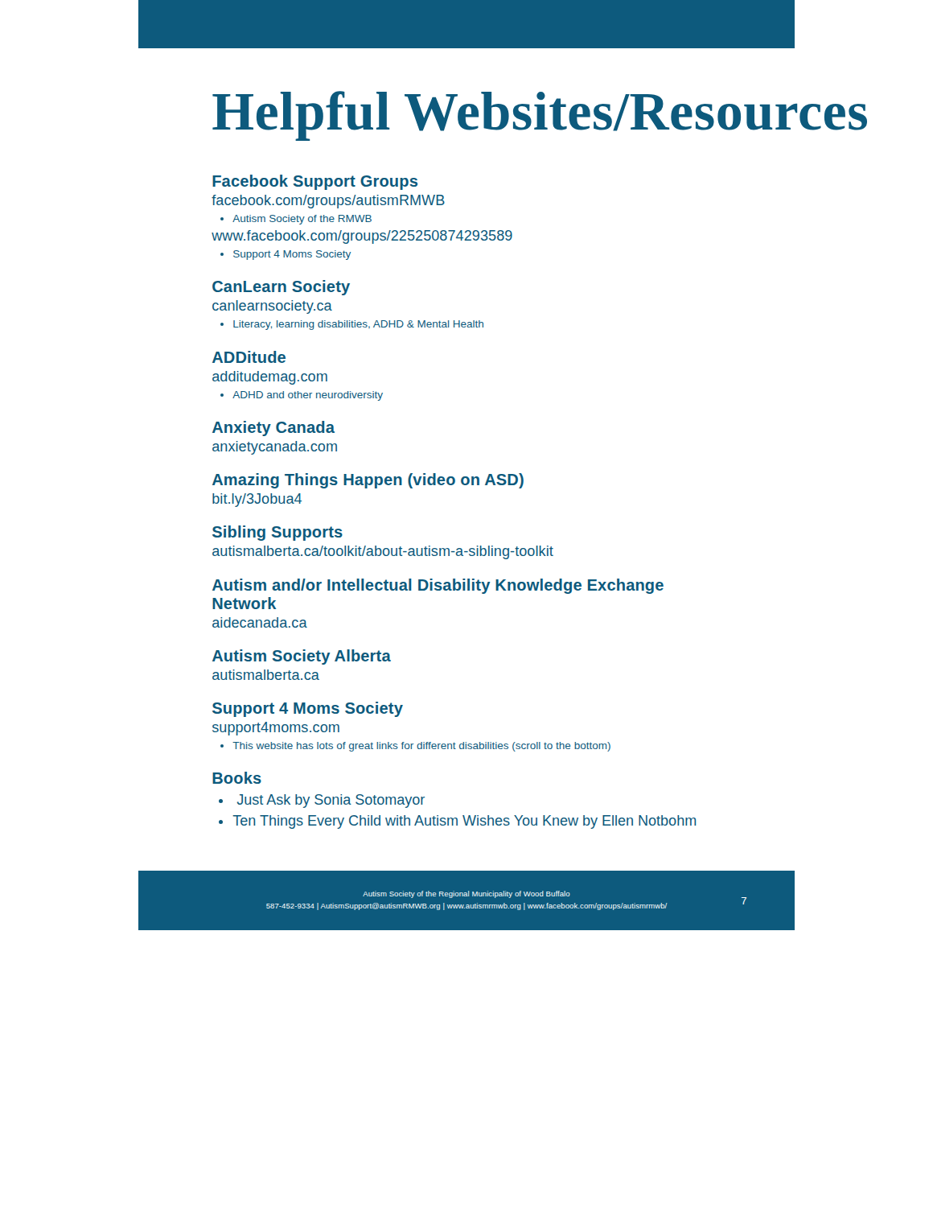Helpful Websites/Resources
Facebook Support Groups
facebook.com/groups/autismRMWB
Autism Society of the RMWB
www.facebook.com/groups/225250874293589
Support 4 Moms Society
CanLearn Society
canlearnsociety.ca
Literacy, learning disabilities, ADHD & Mental Health
ADDitude
additudemag.com
ADHD and other neurodiversity
Anxiety Canada
anxietycanada.com
Amazing Things Happen (video on ASD)
bit.ly/3Jobua4
Sibling Supports
autismalberta.ca/toolkit/about-autism-a-sibling-toolkit
Autism and/or Intellectual Disability Knowledge Exchange Network
aidecanada.ca
Autism Society Alberta
autismalberta.ca
Support 4 Moms Society
support4moms.com
This website has lots of great links for different disabilities (scroll to the bottom)
Books
Just Ask by Sonia Sotomayor
Ten Things Every Child with Autism Wishes You Knew by Ellen Notbohm
Autism Society of the Regional Municipality of Wood Buffalo
587-452-9334 | AutismSupport@autismRMWB.org | www.autismrmwb.org | www.facebook.com/groups/autismrmwb/
7